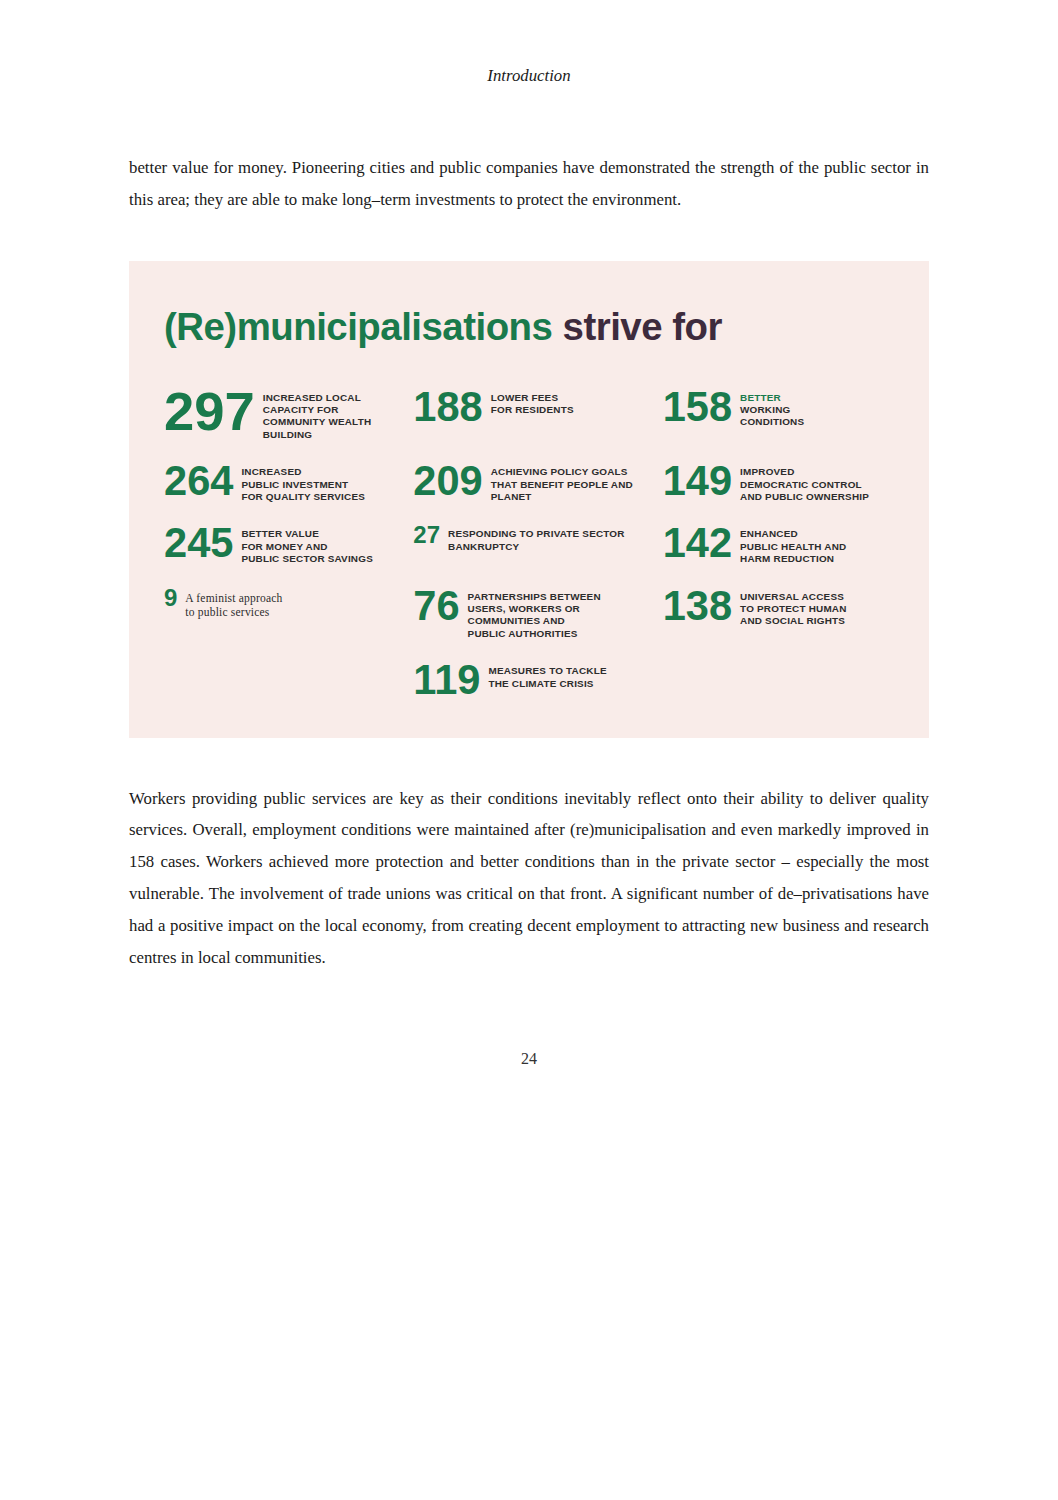Introduction
better value for money. Pioneering cities and public companies have demonstrated the strength of the public sector in this area; they are able to make long–term investments to protect the environment.
(Re)municipalisations strive for
297 Increased local capacity for
community wealth building
188 Lower fees
for residents
158 Better
working
conditions
264 Increased
public investment
for quality services
209 Achieving policy goals
that benefit people and planet
149 Improved
democratic control
and public ownership
245 Better value
for money and
public sector savings
27 Responding to private sector
bankruptcy
142 Enhanced
public health and
harm reduction
9 A feminist approach
to public services
76 Partnerships between
users, workers or
communities and
public authorities
138 Universal access
to protect human
and social rights
119 Measures to tackle
the climate crisis
Workers providing public services are key as their conditions inevitably reflect onto their ability to deliver quality services. Overall, employment conditions were maintained after (re)municipalisation and even markedly improved in 158 cases. Workers achieved more protection and better conditions than in the private sector – especially the most vulnerable. The involvement of trade unions was critical on that front. A significant number of de–privatisations have had a positive impact on the local economy, from creating decent employment to attracting new business and research centres in local communities.
24